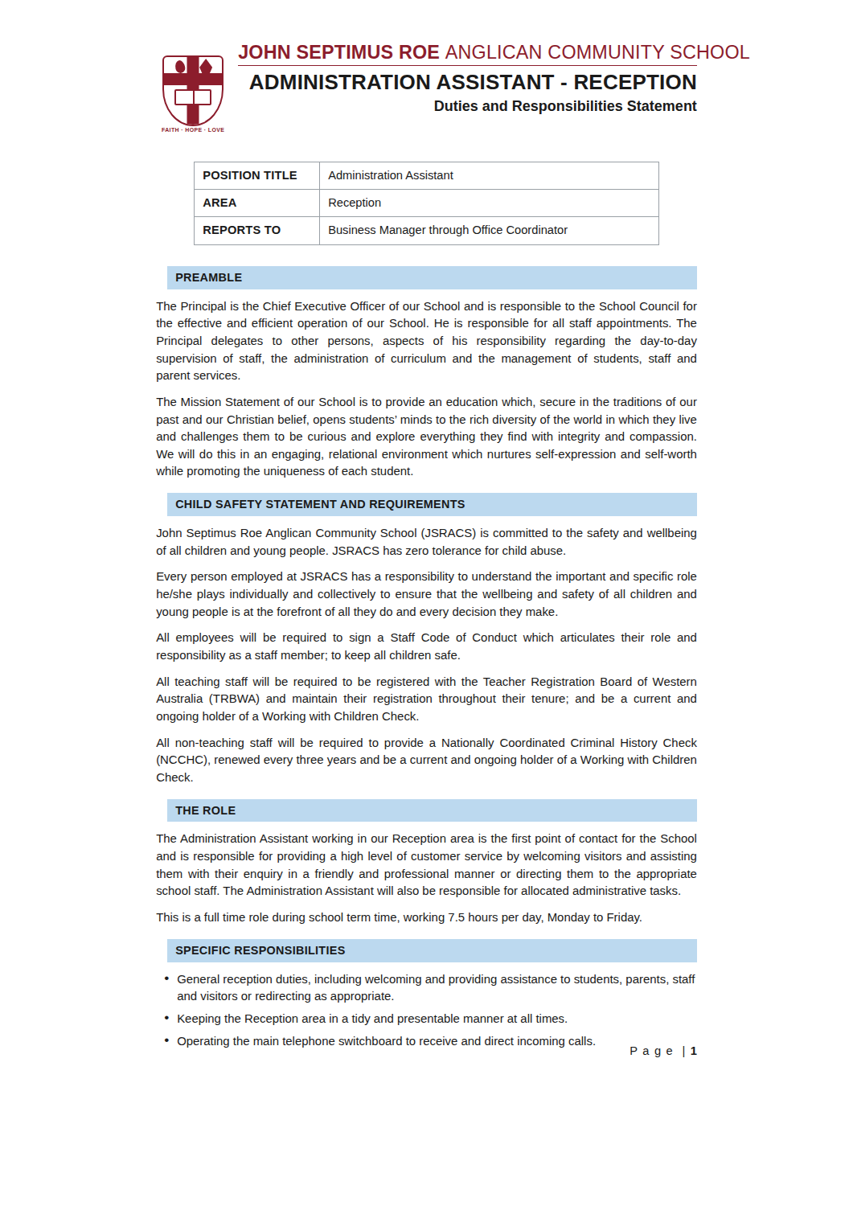FAITH · HOPE · LOVE
JOHN SEPTIMUS ROE ANGLICAN COMMUNITY SCHOOL
ADMINISTRATION ASSISTANT - RECEPTION
Duties and Responsibilities Statement
| POSITION TITLE | Administration Assistant |
| AREA | Reception |
| REPORTS TO | Business Manager through Office Coordinator |
PREAMBLE
The Principal is the Chief Executive Officer of our School and is responsible to the School Council for the effective and efficient operation of our School. He is responsible for all staff appointments. The Principal delegates to other persons, aspects of his responsibility regarding the day-to-day supervision of staff, the administration of curriculum and the management of students, staff and parent services.
The Mission Statement of our School is to provide an education which, secure in the traditions of our past and our Christian belief, opens students’ minds to the rich diversity of the world in which they live and challenges them to be curious and explore everything they find with integrity and compassion. We will do this in an engaging, relational environment which nurtures self-expression and self-worth while promoting the uniqueness of each student.
CHILD SAFETY STATEMENT AND REQUIREMENTS
John Septimus Roe Anglican Community School (JSRACS) is committed to the safety and wellbeing of all children and young people. JSRACS has zero tolerance for child abuse.
Every person employed at JSRACS has a responsibility to understand the important and specific role he/she plays individually and collectively to ensure that the wellbeing and safety of all children and young people is at the forefront of all they do and every decision they make.
All employees will be required to sign a Staff Code of Conduct which articulates their role and responsibility as a staff member; to keep all children safe.
All teaching staff will be required to be registered with the Teacher Registration Board of Western Australia (TRBWA) and maintain their registration throughout their tenure; and be a current and ongoing holder of a Working with Children Check.
All non-teaching staff will be required to provide a Nationally Coordinated Criminal History Check (NCCHC), renewed every three years and be a current and ongoing holder of a Working with Children Check.
THE ROLE
The Administration Assistant working in our Reception area is the first point of contact for the School and is responsible for providing a high level of customer service by welcoming visitors and assisting them with their enquiry in a friendly and professional manner or directing them to the appropriate school staff. The Administration Assistant will also be responsible for allocated administrative tasks.
This is a full time role during school term time, working 7.5 hours per day, Monday to Friday.
SPECIFIC RESPONSIBILITIES
General reception duties, including welcoming and providing assistance to students, parents, staff and visitors or redirecting as appropriate.
Keeping the Reception area in a tidy and presentable manner at all times.
Operating the main telephone switchboard to receive and direct incoming calls.
P a g e | 1